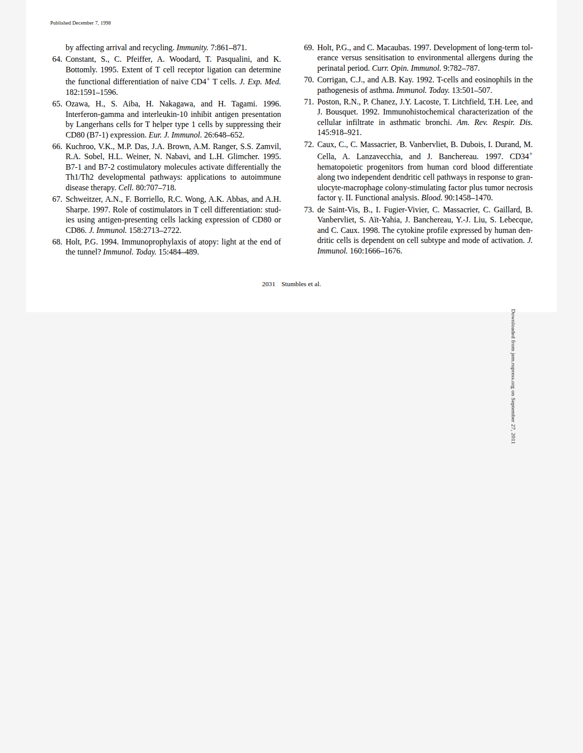Published December 7, 1998
by affecting arrival and recycling. Immunity. 7:861–871.
64. Constant, S., C. Pfeiffer, A. Woodard, T. Pasqualini, and K. Bottomly. 1995. Extent of T cell receptor ligation can determine the functional differentiation of naive CD4+ T cells. J. Exp. Med. 182:1591–1596.
65. Ozawa, H., S. Aiba, H. Nakagawa, and H. Tagami. 1996. Interferon-gamma and interleukin-10 inhibit antigen presentation by Langerhans cells for T helper type 1 cells by suppressing their CD80 (B7-1) expression. Eur. J. Immunol. 26:648–652.
66. Kuchroo, V.K., M.P. Das, J.A. Brown, A.M. Ranger, S.S. Zamvil, R.A. Sobel, H.L. Weiner, N. Nabavi, and L.H. Glimcher. 1995. B7-1 and B7-2 costimulatory molecules activate differentially the Th1/Th2 developmental pathways: applications to autoimmune disease therapy. Cell. 80:707–718.
67. Schweitzer, A.N., F. Borriello, R.C. Wong, A.K. Abbas, and A.H. Sharpe. 1997. Role of costimulators in T cell differentiation: studies using antigen-presenting cells lacking expression of CD80 or CD86. J. Immunol. 158:2713–2722.
68. Holt, P.G. 1994. Immunoprophylaxis of atopy: light at the end of the tunnel? Immunol. Today. 15:484–489.
69. Holt, P.G., and C. Macaubas. 1997. Development of long-term tolerance versus sensitisation to environmental allergens during the perinatal period. Curr. Opin. Immunol. 9:782–787.
70. Corrigan, C.J., and A.B. Kay. 1992. T-cells and eosinophils in the pathogenesis of asthma. Immunol. Today. 13:501–507.
71. Poston, R.N., P. Chanez, J.Y. Lacoste, T. Litchfield, T.H. Lee, and J. Bousquet. 1992. Immunohistochemical characterization of the cellular infiltrate in asthmatic bronchi. Am. Rev. Respir. Dis. 145:918–921.
72. Caux, C., C. Massacrier, B. Vanbervliet, B. Dubois, I. Durand, M. Cella, A. Lanzavecchia, and J. Banchereau. 1997. CD34+ hematopoietic progenitors from human cord blood differentiate along two independent dendritic cell pathways in response to granulocyte-macrophage colony-stimulating factor plus tumor necrosis factor γ. II. Functional analysis. Blood. 90:1458–1470.
73. de Saint-Vis, B., I. Fugier-Vivier, C. Massacrier, C. Gaillard, B. Vanbervliet, S. Aït-Yahia, J. Banchereau, Y.-J. Liu, S. Lebecque, and C. Caux. 1998. The cytokine profile expressed by human dendritic cells is dependent on cell subtype and mode of activation. J. Immunol. 160:1666–1676.
2031 Stumbles et al.
Downloaded from jem.rupress.org on September 27, 2011